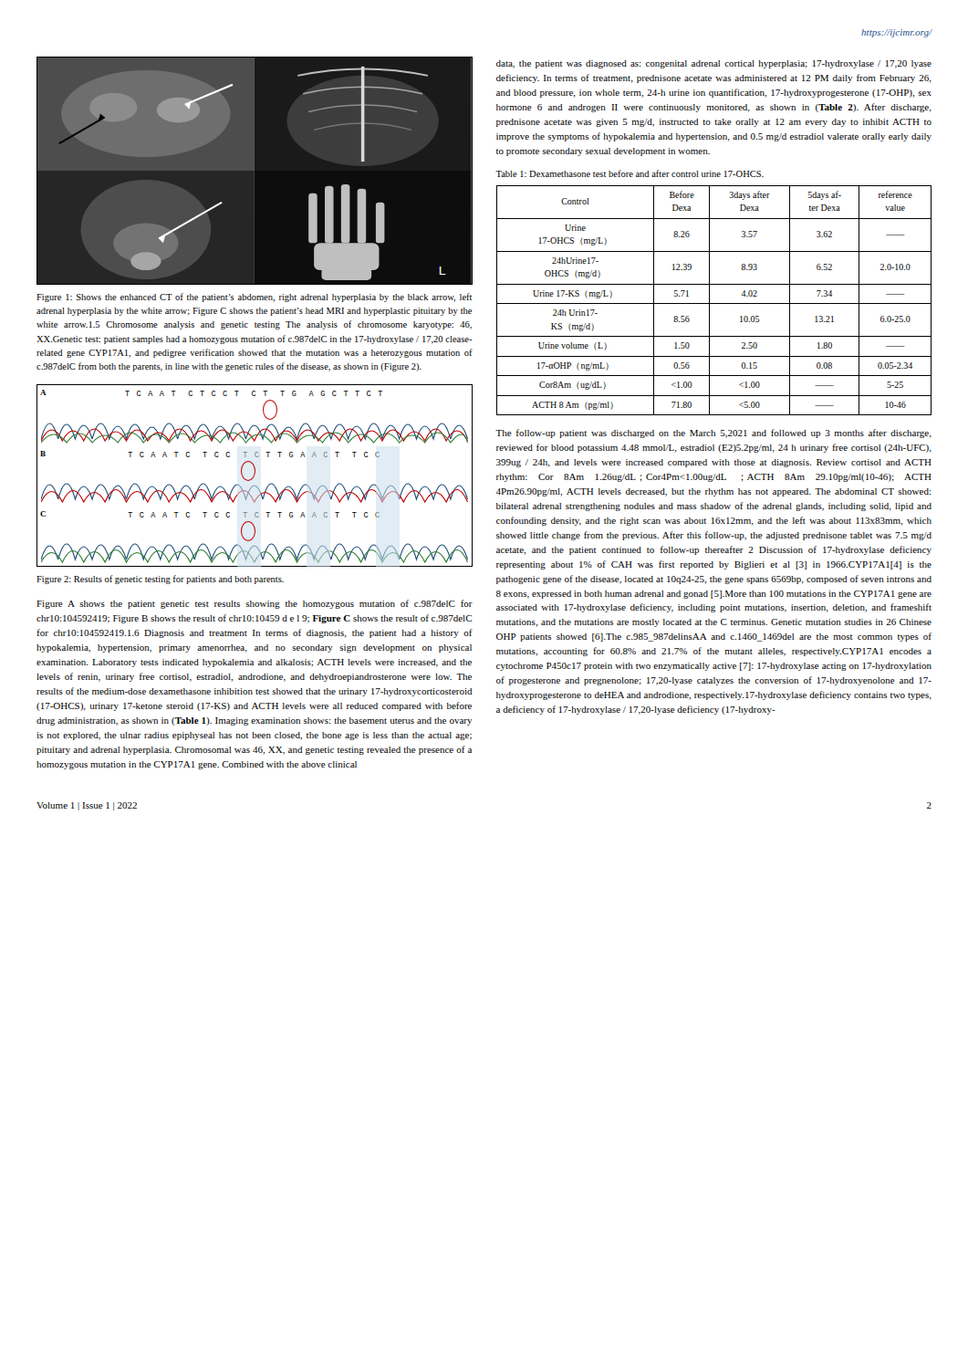https://ijcimr.org/
A B C D L
Figure 1: Shows the enhanced CT of the patient’s abdomen, right adrenal hyperplasia by the black arrow, left adrenal hyperplasia by the white arrow; Figure C shows the patient’s head MRI and hyperplastic pituitary by the white arrow.1.5 Chromosome analysis and genetic testing The analysis of chromosome karyotype: 46, XX.Genetic test: patient samples had a homozygous mutation of c.987delC in the 17-hydroxylase / 17,20 clease-related gene CYP17A1, and pedigree verification showed that the mutation was a heterozygous mutation of c.987delC from both the parents, in line with the genetic rules of the disease, as shown in (Figure 2).
A
T C A A T C T C C T C T T G A G C T T C T
B
T C A A T C T C C T C T T G A A C T T C C
C
T C A A T C T C C T C T T G A A C T T C C
Figure 2: Results of genetic testing for patients and both parents.
Figure A shows the patient genetic test results showing the homozygous mutation of c.987delC for chr10:104592419; Figure B shows the result of chr10:10459 d e l 9; Figure C shows the result of c.987delC for chr10:104592419.1.6 Diagnosis and treatment In terms of diagnosis, the patient had a history of hypokalemia, hypertension, primary amenorrhea, and no secondary sign development on physical examination. Laboratory tests indicated hypokalemia and alkalosis; ACTH levels were increased, and the levels of renin, urinary free cortisol, estradiol, androdione, and dehydroepiandrosterone were low. The results of the medium-dose dexamethasone inhibition test showed that the urinary 17-hydroxycorticosteroid (17-OHCS), urinary 17-ketone steroid (17-KS) and ACTH levels were all reduced compared with before drug administration, as shown in (Table 1). Imaging examination shows: the basement uterus and the ovary is not explored, the ulnar radius epiphyseal has not been closed, the bone age is less than the actual age; pituitary and adrenal hyperplasia. Chromosomal was 46, XX, and genetic testing revealed the presence of a homozygous mutation in the CYP17A1 gene. Combined with the above clinical
data, the patient was diagnosed as: congenital adrenal cortical hyperplasia; 17-hydroxylase / 17,20 lyase deficiency. In terms of treatment, prednisone acetate was administered at 12 PM daily from February 26, and blood pressure, ion whole term, 24-h urine ion quantification, 17-hydroxyprogesterone (17-OHP), sex hormone 6 and androgen II were continuously monitored, as shown in (Table 2). After discharge, prednisone acetate was given 5 mg/d, instructed to take orally at 12 am every day to inhibit ACTH to improve the symptoms of hypokalemia and hypertension, and 0.5 mg/d estradiol valerate orally early daily to promote secondary sexual development in women.
Table 1: Dexamethasone test before and after control urine 17-OHCS.
| Control | Before Dexa | 3days after Dexa | 5days af- ter Dexa | reference value |
| --- | --- | --- | --- | --- |
| Urine 17-OHCS（mg/L） | 8.26 | 3.57 | 3.62 | —— |
| 24hUrine17- OHCS（mg/d） | 12.39 | 8.93 | 6.52 | 2.0-10.0 |
| Urine 17-KS（mg/L） | 5.71 | 4.02 | 7.34 | —— |
| 24h Urin17- KS（mg/d） | 8.56 | 10.05 | 13.21 | 6.0-25.0 |
| Urine volume（L） | 1.50 | 2.50 | 1.80 | —— |
| 17-αOHP（ng/mL） | 0.56 | 0.15 | 0.08 | 0.05-2.34 |
| Cor8Am（ug/dL） | <1.00 | <1.00 | —— | 5-25 |
| ACTH 8 Am（pg/ml） | 71.80 | <5.00 | —— | 10-46 |
The follow-up patient was discharged on the March 5,2021 and followed up 3 months after discharge, reviewed for blood potassium 4.48 mmol/L, estradiol (E2)5.2pg/ml, 24 h urinary free cortisol (24h-UFC), 399ug / 24h, and levels were increased compared with those at diagnosis. Review cortisol and ACTH rhythm: Cor 8Am 1.26ug/dL；Cor4Pm<1.00ug/dL ；ACTH 8Am 29.10pg/ml(10-46); ACTH 4Pm26.90pg/ml, ACTH levels decreased, but the rhythm has not appeared. The abdominal CT showed: bilateral adrenal strengthening nodules and mass shadow of the adrenal glands, including solid, lipid and confounding density, and the right scan was about 16x12mm, and the left was about 113x83mm, which showed little change from the previous. After this follow-up, the adjusted prednisone tablet was 7.5 mg/d acetate, and the patient continued to follow-up thereafter 2 Discussion of 17-hydroxylase deficiency representing about 1% of CAH was first reported by Biglieri et al [3] in 1966.CYP17A1[4] is the pathogenic gene of the disease, located at 10q24-25, the gene spans 6569bp, composed of seven introns and 8 exons, expressed in both human adrenal and gonad [5].More than 100 mutations in the CYP17A1 gene are associated with 17-hydroxylase deficiency, including point mutations, insertion, deletion, and frameshift mutations, and the mutations are mostly located at the C terminus. Genetic mutation studies in 26 Chinese OHP patients showed [6].The c.985_987delinsAA and c.1460_1469del are the most common types of mutations, accounting for 60.8% and 21.7% of the mutant alleles, respectively.CYP17A1 encodes a cytochrome P450c17 protein with two enzymatically active [7]: 17-hydroxylase acting on 17-hydroxylation of progesterone and pregnenolone; 17,20-lyase catalyzes the conversion of 17-hydroxyenolone and 17-hydroxyprogesterone to deHEA and androdione, respectively.17-hydroxylase deficiency contains two types, a deficiency of 17-hydroxylase / 17,20-lyase deficiency (17-hydroxy-
Volume 1 | Issue 1 | 2022 2